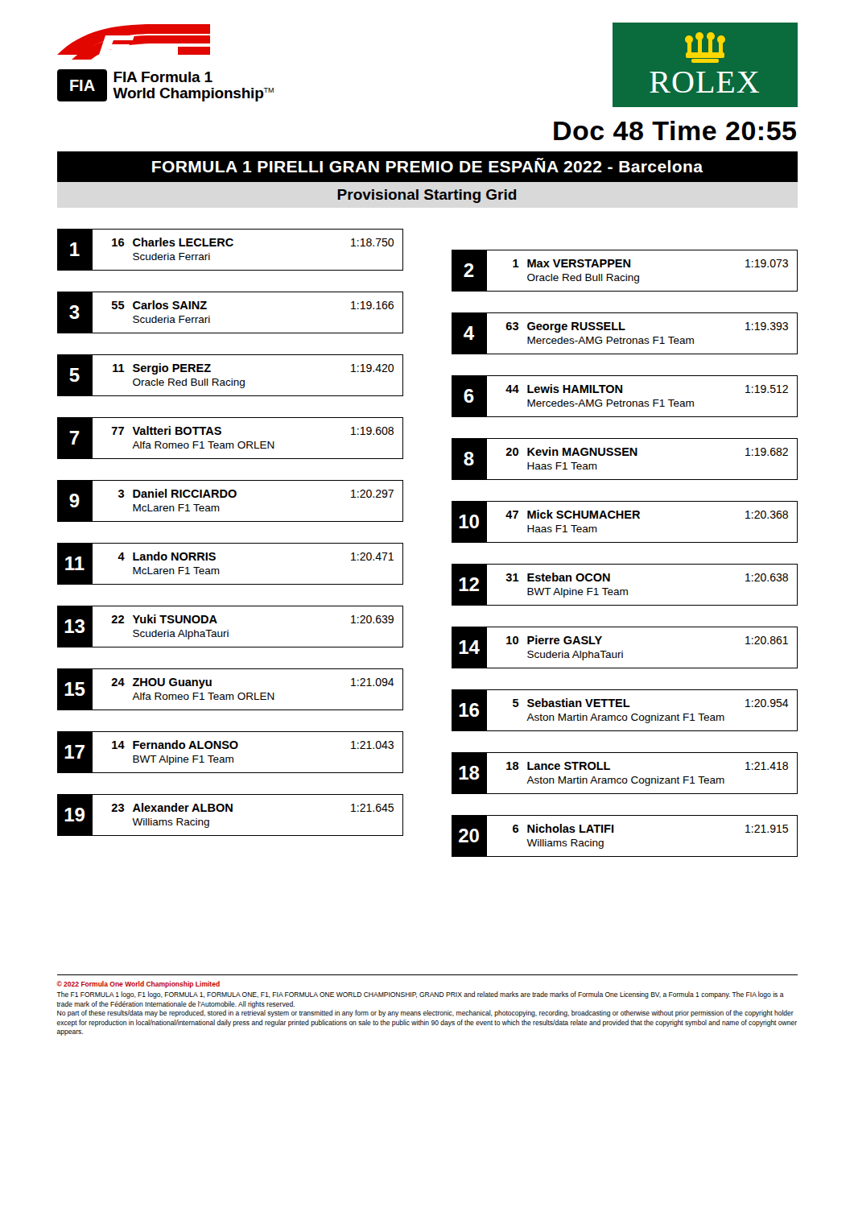FIA
FIA Formula 1
World ChampionshipTM
ROLEX
Doc 48 Time 20:55
FORMULA 1 PIRELLI GRAN PREMIO DE ESPAÑA 2022 - Barcelona
Provisional Starting Grid
1
16 Charles LECLERC 1:18.750
Scuderia Ferrari
3
55 Carlos SAINZ 1:19.166
Scuderia Ferrari
5
11 Sergio PEREZ 1:19.420
Oracle Red Bull Racing
7
77 Valtteri BOTTAS 1:19.608
Alfa Romeo F1 Team ORLEN
9
3 Daniel RICCIARDO 1:20.297
McLaren F1 Team
11
4 Lando NORRIS 1:20.471
McLaren F1 Team
13
22 Yuki TSUNODA 1:20.639
Scuderia AlphaTauri
15
24 ZHOU Guanyu 1:21.094
Alfa Romeo F1 Team ORLEN
17
14 Fernando ALONSO 1:21.043
BWT Alpine F1 Team
19
23 Alexander ALBON 1:21.645
Williams Racing
2
1 Max VERSTAPPEN 1:19.073
Oracle Red Bull Racing
4
63 George RUSSELL 1:19.393
Mercedes-AMG Petronas F1 Team
6
44 Lewis HAMILTON 1:19.512
Mercedes-AMG Petronas F1 Team
8
20 Kevin MAGNUSSEN 1:19.682
Haas F1 Team
10
47 Mick SCHUMACHER 1:20.368
Haas F1 Team
12
31 Esteban OCON 1:20.638
BWT Alpine F1 Team
14
10 Pierre GASLY 1:20.861
Scuderia AlphaTauri
16
5 Sebastian VETTEL 1:20.954
Aston Martin Aramco Cognizant F1 Team
18
18 Lance STROLL 1:21.418
Aston Martin Aramco Cognizant F1 Team
20
6 Nicholas LATIFI 1:21.915
Williams Racing
© 2022 Formula One World Championship Limited
The F1 FORMULA 1 logo, F1 logo, FORMULA 1, FORMULA ONE, F1, FIA FORMULA ONE WORLD CHAMPIONSHIP, GRAND PRIX and related marks are trade marks of Formula One Licensing BV, a Formula 1 company. The FIA logo is a trade mark of the Fédération Internationale de l'Automobile. All rights reserved.
No part of these results/data may be reproduced, stored in a retrieval system or transmitted in any form or by any means electronic, mechanical, photocopying, recording, broadcasting or otherwise without prior permission of the copyright holder except for reproduction in local/national/international daily press and regular printed publications on sale to the public within 90 days of the event to which the results/data relate and provided that the copyright symbol and name of copyright owner appears.